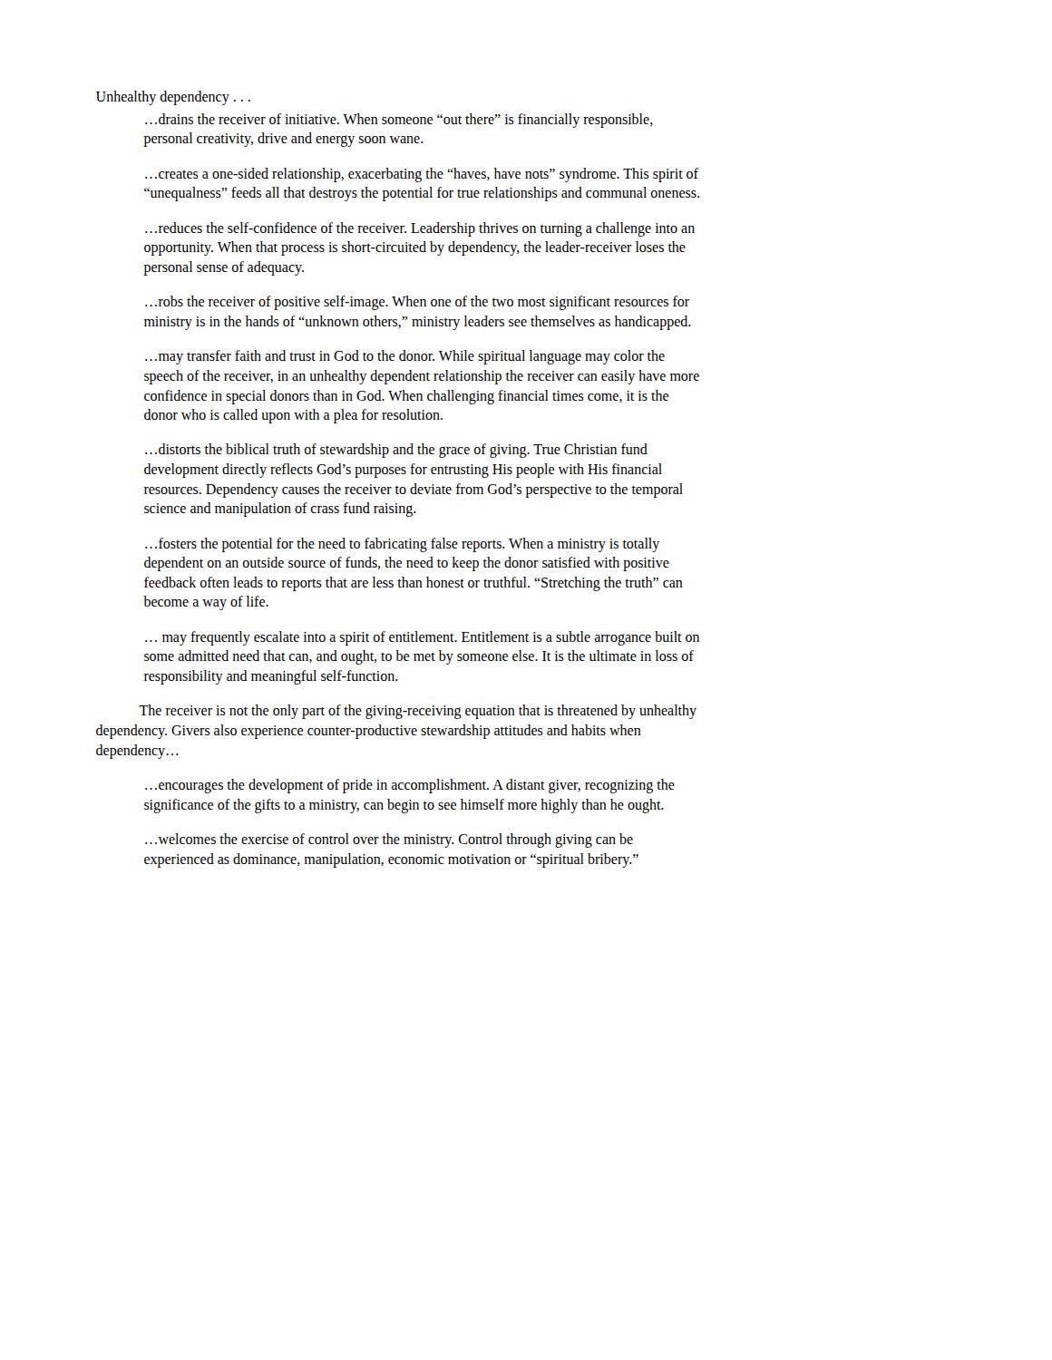Unhealthy dependency . . .
…drains the receiver of initiative. When someone “out there” is financially responsible, personal creativity, drive and energy soon wane.
…creates a one-sided relationship, exacerbating the “haves, have nots” syndrome. This spirit of “unequalness” feeds all that destroys the potential for true relationships and communal oneness.
…reduces the self-confidence of the receiver. Leadership thrives on turning a challenge into an opportunity. When that process is short-circuited by dependency, the leader-receiver loses the personal sense of adequacy.
…robs the receiver of positive self-image. When one of the two most significant resources for ministry is in the hands of “unknown others,” ministry leaders see themselves as handicapped.
…may transfer faith and trust in God to the donor. While spiritual language may color the speech of the receiver, in an unhealthy dependent relationship the receiver can easily have more confidence in special donors than in God. When challenging financial times come, it is the donor who is called upon with a plea for resolution.
…distorts the biblical truth of stewardship and the grace of giving. True Christian fund development directly reflects God’s purposes for entrusting His people with His financial resources. Dependency causes the receiver to deviate from God’s perspective to the temporal science and manipulation of crass fund raising.
…fosters the potential for the need to fabricating false reports. When a ministry is totally dependent on an outside source of funds, the need to keep the donor satisfied with positive feedback often leads to reports that are less than honest or truthful. “Stretching the truth” can become a way of life.
… may frequently escalate into a spirit of entitlement. Entitlement is a subtle arrogance built on some admitted need that can, and ought, to be met by someone else. It is the ultimate in loss of responsibility and meaningful self-function.
The receiver is not the only part of the giving-receiving equation that is threatened by unhealthy dependency. Givers also experience counter-productive stewardship attitudes and habits when dependency…
…encourages the development of pride in accomplishment. A distant giver, recognizing the significance of the gifts to a ministry, can begin to see himself more highly than he ought.
…welcomes the exercise of control over the ministry. Control through giving can be experienced as dominance, manipulation, economic motivation or “spiritual bribery.”